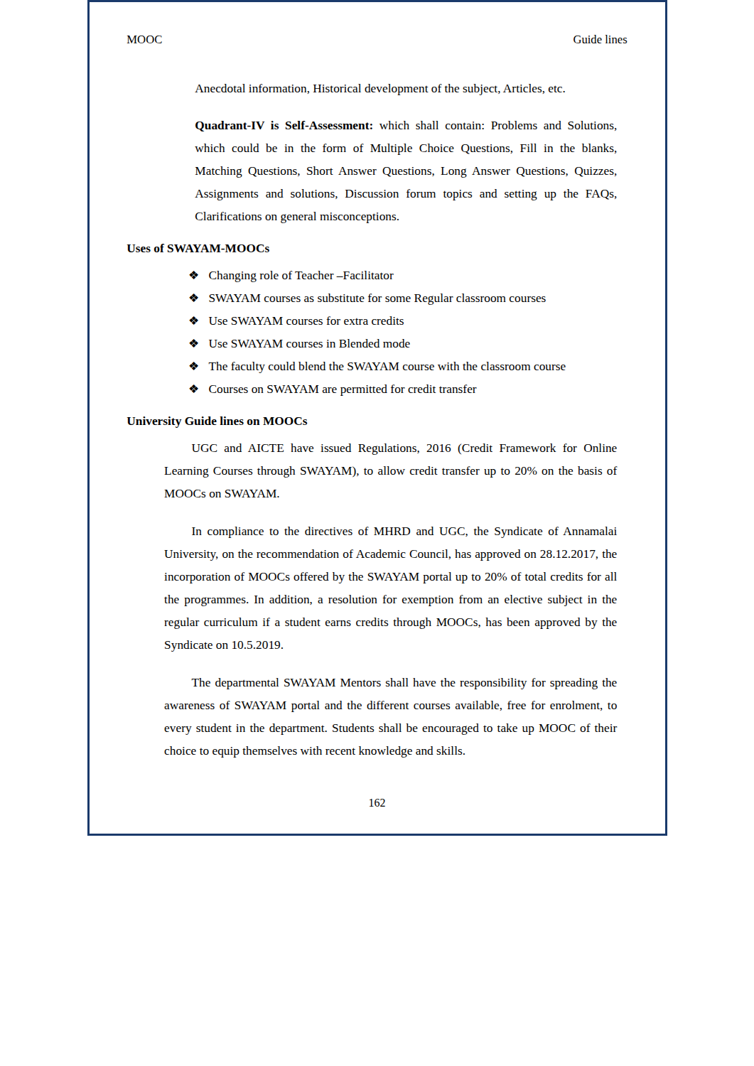MOOC Guide lines
Anecdotal information, Historical development of the subject, Articles, etc.
Quadrant-IV is Self-Assessment: which shall contain: Problems and Solutions, which could be in the form of Multiple Choice Questions, Fill in the blanks, Matching Questions, Short Answer Questions, Long Answer Questions, Quizzes, Assignments and solutions, Discussion forum topics and setting up the FAQs, Clarifications on general misconceptions.
Uses of SWAYAM-MOOCs
Changing role of Teacher –Facilitator
SWAYAM courses as substitute for some Regular classroom courses
Use SWAYAM courses for extra credits
Use SWAYAM courses in Blended mode
The faculty could blend the SWAYAM course with the classroom course
Courses on SWAYAM are permitted for credit transfer
University Guide lines on MOOCs
UGC and AICTE have issued Regulations, 2016 (Credit Framework for Online Learning Courses through SWAYAM), to allow credit transfer up to 20% on the basis of MOOCs on SWAYAM.
In compliance to the directives of MHRD and UGC, the Syndicate of Annamalai University, on the recommendation of Academic Council, has approved on 28.12.2017, the incorporation of MOOCs offered by the SWAYAM portal up to 20% of total credits for all the programmes. In addition, a resolution for exemption from an elective subject in the regular curriculum if a student earns credits through MOOCs, has been approved by the Syndicate on 10.5.2019.
The departmental SWAYAM Mentors shall have the responsibility for spreading the awareness of SWAYAM portal and the different courses available, free for enrolment, to every student in the department. Students shall be encouraged to take up MOOC of their choice to equip themselves with recent knowledge and skills.
162